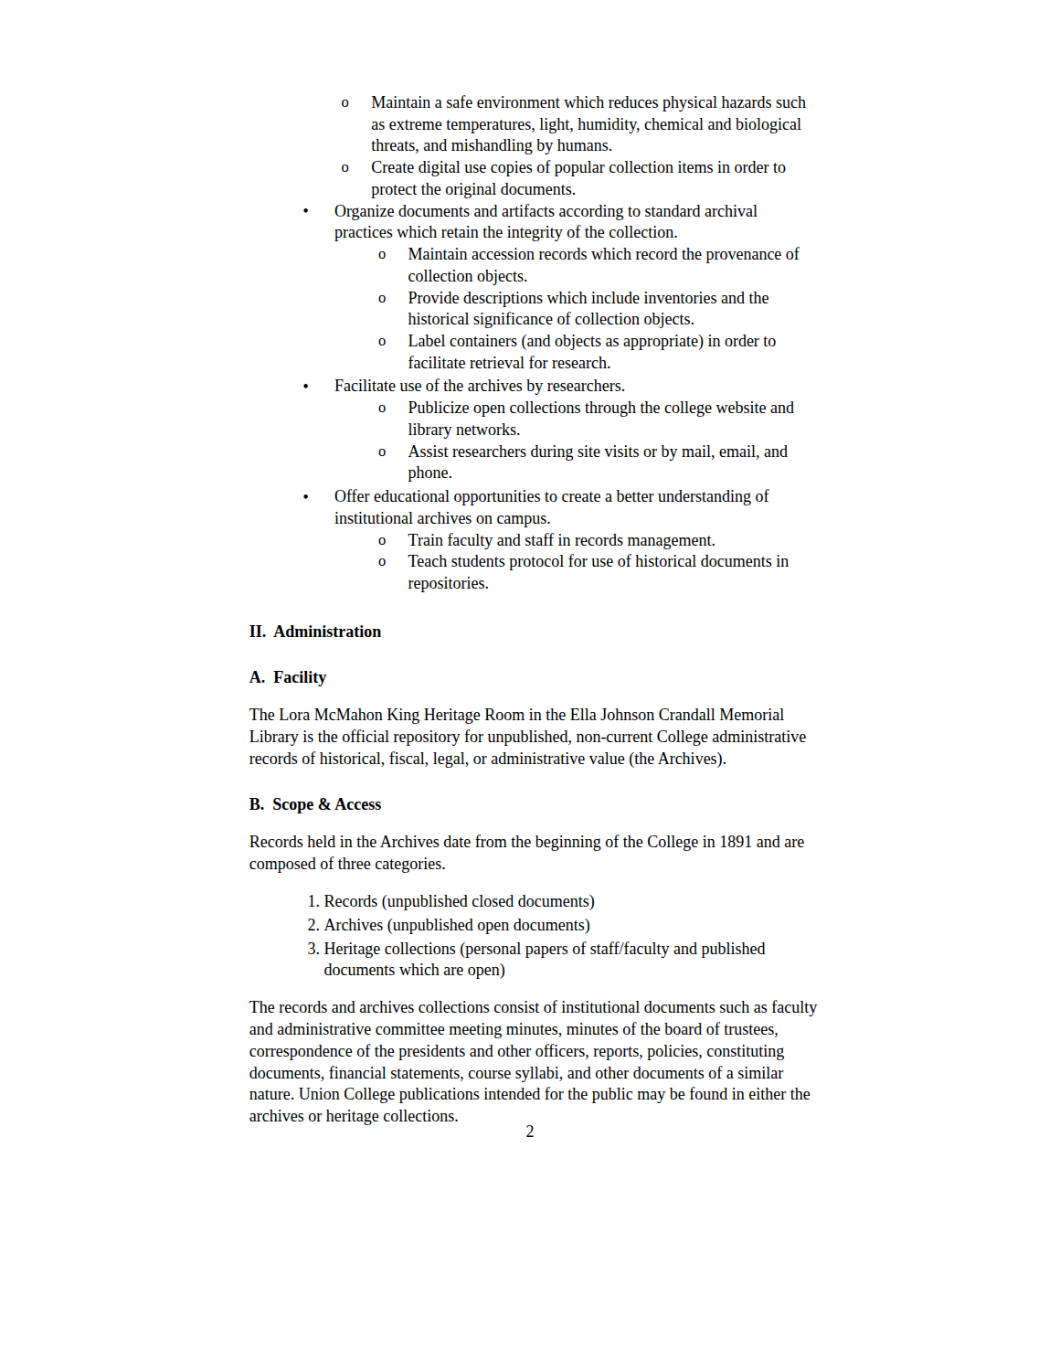Maintain a safe environment which reduces physical hazards such as extreme temperatures, light, humidity, chemical and biological threats, and mishandling by humans.
Create digital use copies of popular collection items in order to protect the original documents.
Organize documents and artifacts according to standard archival practices which retain the integrity of the collection.
Maintain accession records which record the provenance of collection objects.
Provide descriptions which include inventories and the historical significance of collection objects.
Label containers (and objects as appropriate) in order to facilitate retrieval for research.
Facilitate use of the archives by researchers.
Publicize open collections through the college website and library networks.
Assist researchers during site visits or by mail, email, and phone.
Offer educational opportunities to create a better understanding of institutional archives on campus.
Train faculty and staff in records management.
Teach students protocol for use of historical documents in repositories.
II. Administration
A. Facility
The Lora McMahon King Heritage Room in the Ella Johnson Crandall Memorial Library is the official repository for unpublished, non-current College administrative records of historical, fiscal, legal, or administrative value (the Archives).
B. Scope & Access
Records held in the Archives date from the beginning of the College in 1891 and are composed of three categories.
Records (unpublished closed documents)
Archives (unpublished open documents)
Heritage collections (personal papers of staff/faculty and published documents which are open)
The records and archives collections consist of institutional documents such as faculty and administrative committee meeting minutes, minutes of the board of trustees, correspondence of the presidents and other officers, reports, policies, constituting documents, financial statements, course syllabi, and other documents of a similar nature. Union College publications intended for the public may be found in either the archives or heritage collections.
2